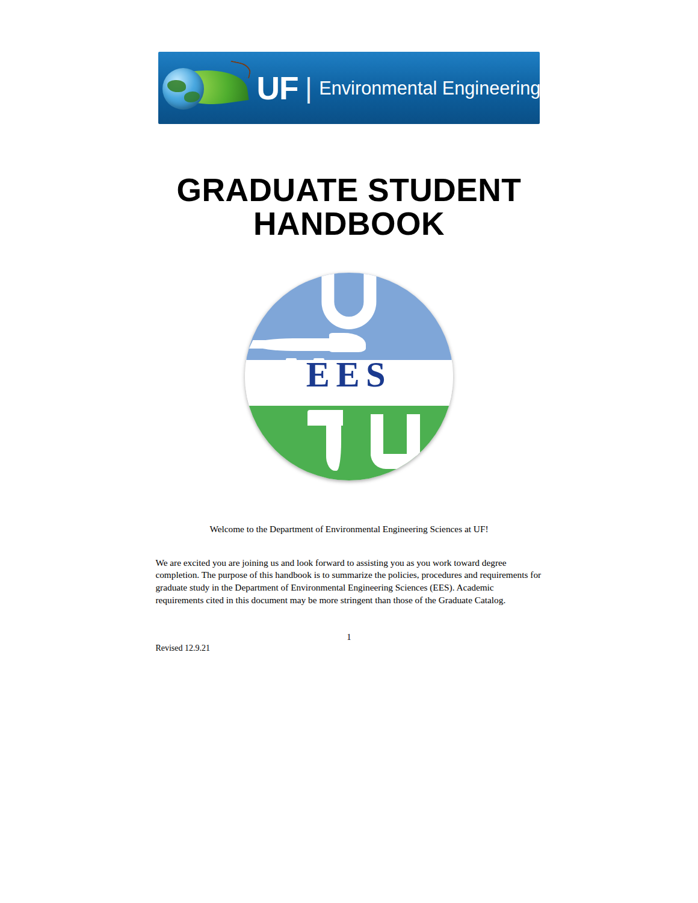UF | Environmental Engineering Sciences
GRADUATE STUDENT HANDBOOK
EES
Welcome to the Department of Environmental Engineering Sciences at UF!
We are excited you are joining us and look forward to assisting you as you work toward degree completion. The purpose of this handbook is to summarize the policies, procedures and requirements for graduate study in the Department of Environmental Engineering Sciences (EES). Academic requirements cited in this document may be more stringent than those of the Graduate Catalog.
1
Revised 12.9.21